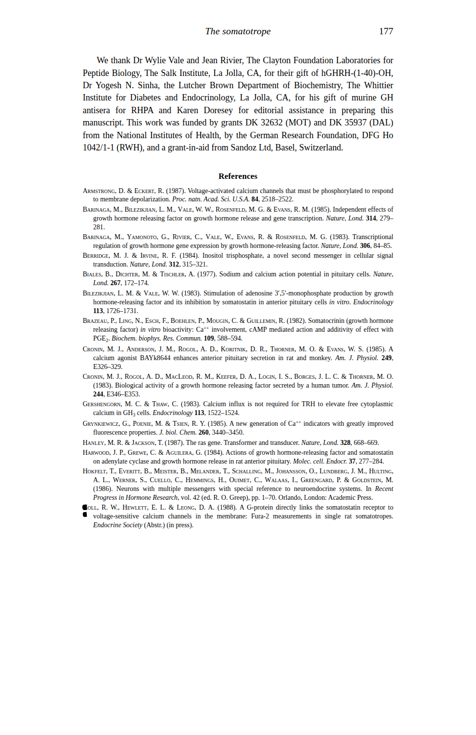The somatotrope 177
We thank Dr Wylie Vale and Jean Rivier, The Clayton Foundation Laboratories for Peptide Biology, The Salk Institute, La Jolla, CA, for their gift of hGHRH-(1-40)-OH, Dr Yogesh N. Sinha, the Lutcher Brown Department of Biochemistry, The Whittier Institute for Diabetes and Endocrinology, La Jolla, CA, for his gift of murine GH antisera for RHPA and Karen Doresey for editorial assistance in preparing this manuscript. This work was funded by grants DK 32632 (MOT) and DK 35937 (DAL) from the National Institutes of Health, by the German Research Foundation, DFG Ho 1042/1-1 (RWH), and a grant-in-aid from Sandoz Ltd, Basel, Switzerland.
References
Armstrong, D. & Eckert, R. (1987). Voltage-activated calcium channels that must be phosphorylated to respond to membrane depolarization. Proc. natn. Acad. Sci. U.S.A. 84, 2518–2522.
Barinaga, M., Bilezikjian, L. M., Vale, W. W., Rosenfeld, M. G. & Evans, R. M. (1985). Independent effects of growth hormone releasing factor on growth hormone release and gene transcription. Nature, Lond. 314, 279–281.
Barinaga, M., Yamonoto, G., Rivier, C., Vale, W., Evans, R. & Rosenfeld, M. G. (1983). Transcriptional regulation of growth hormone gene expression by growth hormone-releasing factor. Nature, Lond. 306, 84–85.
Berridge, M. J. & Irvine, R. F. (1984). Inositol trisphosphate, a novel second messenger in cellular signal transduction. Nature, Lond. 312, 315–321.
Biales, B., Dichter, M. & Tischler, A. (1977). Sodium and calcium action potential in pituitary cells. Nature, Lond. 267, 172–174.
Bilezikjian, L. M. & Vale, W. W. (1983). Stimulation of adenosine 3′,5′-monophosphate production by growth hormone-releasing factor and its inhibition by somatostatin in anterior pituitary cells in vitro. Endocrinology 113, 1726–1731.
Brazeau, P., Ling, N., Esch, F., Boehlen, P., Mougin, C. & Guillemin, R. (1982). Somatocrinin (growth hormone releasing factor) in vitro bioactivity: Ca++ involvement, cAMP mediated action and additivity of effect with PGE2. Biochem. biophys. Res. Commun. 109, 588–594.
Cronin, M. J., Anderson, J. M., Rogol, A. D., Koritnik, D. R., Thorner, M. O. & Evans, W. S. (1985). A calcium agonist BAYk8644 enhances anterior pituitary secretion in rat and monkey. Am. J. Physiol. 249, E326–329.
Cronin, M. J., Rogol, A. D., MacLeod, R. M., Keefer, D. A., Login, I. S., Borges, J. L. C. & Thorner, M. O. (1983). Biological activity of a growth hormone releasing factor secreted by a human tumor. Am. J. Physiol. 244, E346–E353.
Gershengorn, M. C. & Thaw, C. (1983). Calcium influx is not required for TRH to elevate free cytoplasmic calcium in GH3 cells. Endocrinology 113, 1522–1524.
Grynkiewicz, G., Poenie, M. & Tsien, R. Y. (1985). A new generation of Ca++ indicators with greatly improved fluorescence properties. J. biol. Chem. 260, 3440–3450.
Hanley, M. R. & Jackson, T. (1987). The ras gene. Transformer and transducer. Nature, Lond. 328, 668–669.
Harwood, J. P., Grewe, C. & Aguilera, G. (1984). Actions of growth hormone-releasing factor and somatostatin on adenylate cyclase and growth hormone release in rat anterior pituitary. Molec. cell. Endocr. 37, 277–284.
Hokfelt, T., Everitt, B., Meister, B., Melander, T., Schalling, M., Johansson, O., Lundberg, J. M., Hulting, A. L., Werner, S., Cuello, C., Hemmings, H., Ouimet, C., Walaas, I., Greengard, P. & Goldstein, M. (1986). Neurons with multiple messengers with special reference to neuroendocrine systems. In Recent Progress in Hormone Research, vol. 42 (ed. R. O. Greep), pp. 1–70. Orlando, London: Academic Press.
Holl, R. W., Hewlett, E. L. & Leong, D. A. (1988). A G-protein directly links the somatostatin receptor to voltage-sensitive calcium channels in the membrane: Fura-2 measurements in single rat somatotropes. Endocrine Society (Abstr.) (in press).